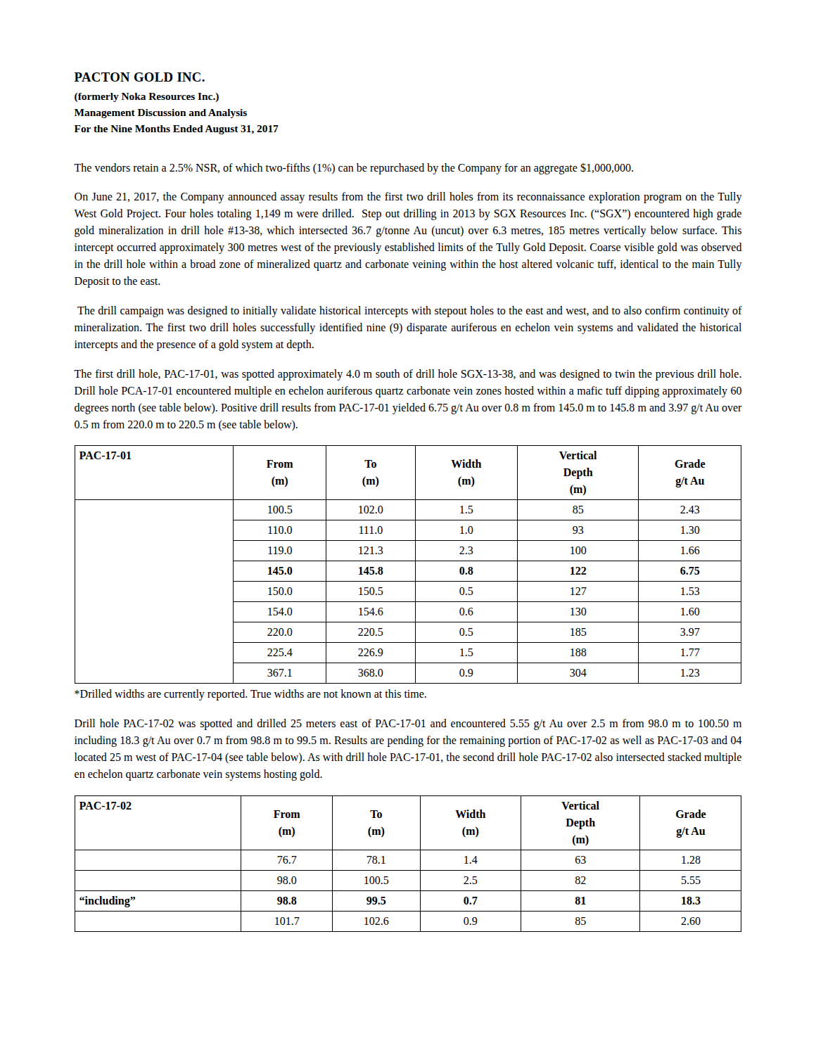PACTON GOLD INC.
(formerly Noka Resources Inc.)
Management Discussion and Analysis
For the Nine Months Ended August 31, 2017
The vendors retain a 2.5% NSR, of which two-fifths (1%) can be repurchased by the Company for an aggregate $1,000,000.
On June 21, 2017, the Company announced assay results from the first two drill holes from its reconnaissance exploration program on the Tully West Gold Project. Four holes totaling 1,149 m were drilled. Step out drilling in 2013 by SGX Resources Inc. (“SGX”) encountered high grade gold mineralization in drill hole #13-38, which intersected 36.7 g/tonne Au (uncut) over 6.3 metres, 185 metres vertically below surface. This intercept occurred approximately 300 metres west of the previously established limits of the Tully Gold Deposit. Coarse visible gold was observed in the drill hole within a broad zone of mineralized quartz and carbonate veining within the host altered volcanic tuff, identical to the main Tully Deposit to the east.
The drill campaign was designed to initially validate historical intercepts with stepout holes to the east and west, and to also confirm continuity of mineralization. The first two drill holes successfully identified nine (9) disparate auriferous en echelon vein systems and validated the historical intercepts and the presence of a gold system at depth.
The first drill hole, PAC-17-01, was spotted approximately 4.0 m south of drill hole SGX-13-38, and was designed to twin the previous drill hole. Drill hole PCA-17-01 encountered multiple en echelon auriferous quartz carbonate vein zones hosted within a mafic tuff dipping approximately 60 degrees north (see table below). Positive drill results from PAC-17-01 yielded 6.75 g/t Au over 0.8 m from 145.0 m to 145.8 m and 3.97 g/t Au over 0.5 m from 220.0 m to 220.5 m (see table below).
| PAC-17-01 | From (m) | To (m) | Width (m) | Vertical Depth (m) | Grade g/t Au |
| --- | --- | --- | --- | --- | --- |
| | 100.5 | 102.0 | 1.5 | 85 | 2.43 |
| 110.0 | 111.0 | 1.0 | 93 | 1.30 |
| 119.0 | 121.3 | 2.3 | 100 | 1.66 |
| 145.0 | 145.8 | 0.8 | 122 | 6.75 |
| 150.0 | 150.5 | 0.5 | 127 | 1.53 |
| 154.0 | 154.6 | 0.6 | 130 | 1.60 |
| 220.0 | 220.5 | 0.5 | 185 | 3.97 |
| 225.4 | 226.9 | 1.5 | 188 | 1.77 |
| 367.1 | 368.0 | 0.9 | 304 | 1.23 |
*Drilled widths are currently reported. True widths are not known at this time.
Drill hole PAC-17-02 was spotted and drilled 25 meters east of PAC-17-01 and encountered 5.55 g/t Au over 2.5 m from 98.0 m to 100.50 m including 18.3 g/t Au over 0.7 m from 98.8 m to 99.5 m. Results are pending for the remaining portion of PAC-17-02 as well as PAC-17-03 and 04 located 25 m west of PAC-17-04 (see table below). As with drill hole PAC-17-01, the second drill hole PAC-17-02 also intersected stacked multiple en echelon quartz carbonate vein systems hosting gold.
| PAC-17-02 | From (m) | To (m) | Width (m) | Vertical Depth (m) | Grade g/t Au |
| --- | --- | --- | --- | --- | --- |
| | 76.7 | 78.1 | 1.4 | 63 | 1.28 |
| | 98.0 | 100.5 | 2.5 | 82 | 5.55 |
| “including” | 98.8 | 99.5 | 0.7 | 81 | 18.3 |
| | 101.7 | 102.6 | 0.9 | 85 | 2.60 |